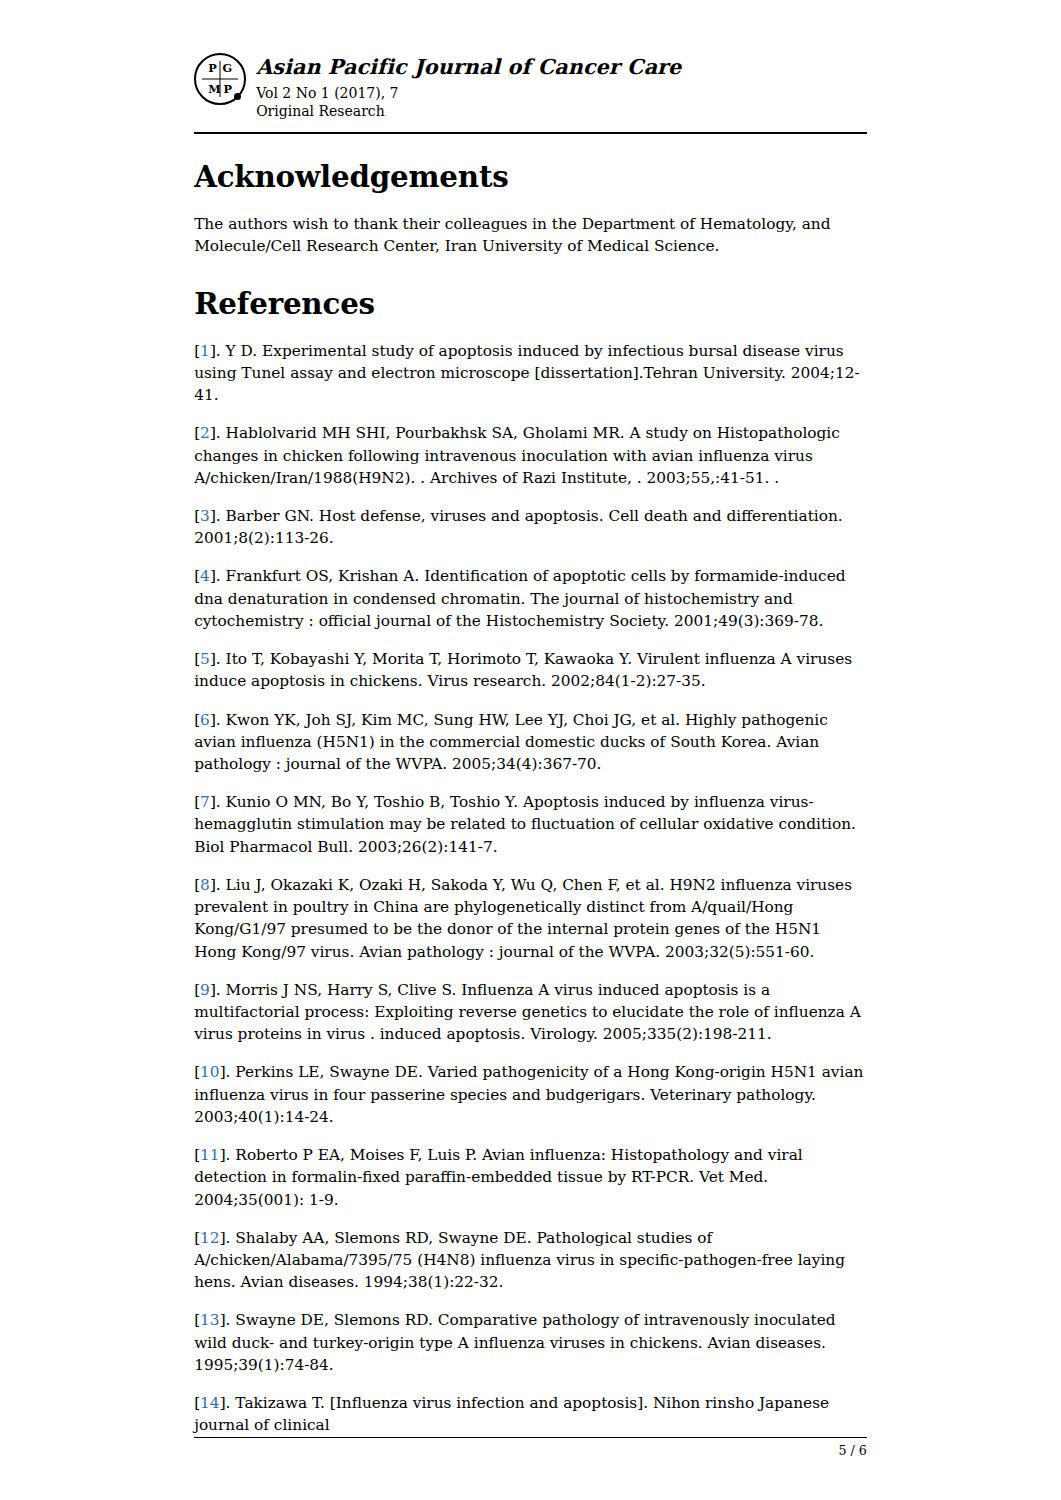P G M P
Asian Pacific Journal of Cancer Care
Vol 2 No 1 (2017), 7
Original Research
Acknowledgements
The authors wish to thank their colleagues in the Department of Hematology, and Molecule/Cell Research Center, Iran University of Medical Science.
References
[1]. Y D. Experimental study of apoptosis induced by infectious bursal disease virus using Tunel assay and electron microscope [dissertation].Tehran University. 2004;12-41.
[2]. Hablolvarid MH SHI, Pourbakhsk SA, Gholami MR. A study on Histopathologic changes in chicken following intravenous inoculation with avian influenza virus A/chicken/Iran/1988(H9N2). . Archives of Razi Institute, . 2003;55,:41-51. .
[3]. Barber GN. Host defense, viruses and apoptosis. Cell death and differentiation. 2001;8(2):113-26.
[4]. Frankfurt OS, Krishan A. Identification of apoptotic cells by formamide-induced dna denaturation in condensed chromatin. The journal of histochemistry and cytochemistry : official journal of the Histochemistry Society. 2001;49(3):369-78.
[5]. Ito T, Kobayashi Y, Morita T, Horimoto T, Kawaoka Y. Virulent influenza A viruses induce apoptosis in chickens. Virus research. 2002;84(1-2):27-35.
[6]. Kwon YK, Joh SJ, Kim MC, Sung HW, Lee YJ, Choi JG, et al. Highly pathogenic avian influenza (H5N1) in the commercial domestic ducks of South Korea. Avian pathology : journal of the WVPA. 2005;34(4):367-70.
[7]. Kunio O MN, Bo Y, Toshio B, Toshio Y. Apoptosis induced by influenza virus-hemagglutin stimulation may be related to fluctuation of cellular oxidative condition. Biol Pharmacol Bull. 2003;26(2):141-7.
[8]. Liu J, Okazaki K, Ozaki H, Sakoda Y, Wu Q, Chen F, et al. H9N2 influenza viruses prevalent in poultry in China are phylogenetically distinct from A/quail/Hong Kong/G1/97 presumed to be the donor of the internal protein genes of the H5N1 Hong Kong/97 virus. Avian pathology : journal of the WVPA. 2003;32(5):551-60.
[9]. Morris J NS, Harry S, Clive S. Influenza A virus induced apoptosis is a multifactorial process: Exploiting reverse genetics to elucidate the role of influenza A virus proteins in virus . induced apoptosis. Virology. 2005;335(2):198-211.
[10]. Perkins LE, Swayne DE. Varied pathogenicity of a Hong Kong-origin H5N1 avian influenza virus in four passerine species and budgerigars. Veterinary pathology. 2003;40(1):14-24.
[11]. Roberto P EA, Moises F, Luis P. Avian influenza: Histopathology and viral detection in formalin-fixed paraffin-embedded tissue by RT-PCR. Vet Med. 2004;35(001): 1-9.
[12]. Shalaby AA, Slemons RD, Swayne DE. Pathological studies of A/chicken/Alabama/7395/75 (H4N8) influenza virus in specific-pathogen-free laying hens. Avian diseases. 1994;38(1):22-32.
[13]. Swayne DE, Slemons RD. Comparative pathology of intravenously inoculated wild duck- and turkey-origin type A influenza viruses in chickens. Avian diseases. 1995;39(1):74-84.
[14]. Takizawa T. [Influenza virus infection and apoptosis]. Nihon rinsho Japanese journal of clinical
5 / 6